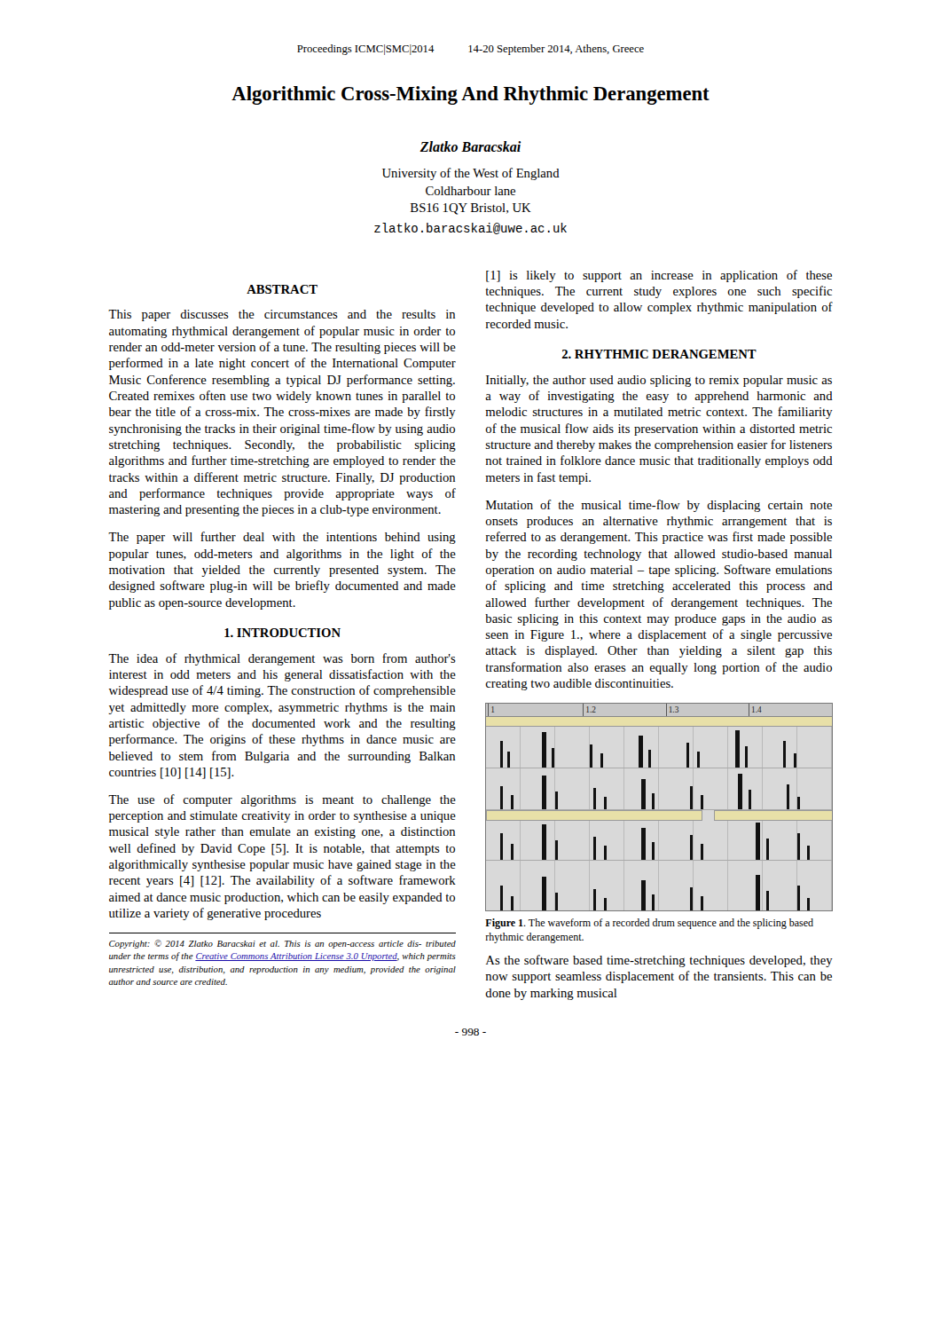Proceedings ICMC|SMC|2014 14-20 September 2014, Athens, Greece
Algorithmic Cross-Mixing And Rhythmic Derangement
Zlatko Baracskai
University of the West of England
Coldharbour lane
BS16 1QY Bristol, UK
zlatko.baracskai@uwe.ac.uk
Abstract
This paper discusses the circumstances and the results in automating rhythmical derangement of popular music in order to render an odd-meter version of a tune. The resulting pieces will be performed in a late night concert of the International Computer Music Conference resembling a typical DJ performance setting. Created remixes often use two widely known tunes in parallel to bear the title of a cross-mix. The cross-mixes are made by firstly synchronising the tracks in their original time-flow by using audio stretching techniques. Secondly, the probabilistic splicing algorithms and further time-stretching are employed to render the tracks within a different metric structure. Finally, DJ production and performance techniques provide appropriate ways of mastering and presenting the pieces in a club-type environment.
The paper will further deal with the intentions behind using popular tunes, odd-meters and algorithms in the light of the motivation that yielded the currently presented system. The designed software plug-in will be briefly documented and made public as open-source development.
1. Introduction
The idea of rhythmical derangement was born from author's interest in odd meters and his general dissatisfaction with the widespread use of 4/4 timing. The construction of comprehensible yet admittedly more complex, asymmetric rhythms is the main artistic objective of the documented work and the resulting performance. The origins of these rhythms in dance music are believed to stem from Bulgaria and the surrounding Balkan countries [10] [14] [15].
The use of computer algorithms is meant to challenge the perception and stimulate creativity in order to synthesise a unique musical style rather than emulate an existing one, a distinction well defined by David Cope [5]. It is notable, that attempts to algorithmically synthesise popular music have gained stage in the recent years [4] [12]. The availability of a software framework aimed at dance music production, which can be easily expanded to utilize a variety of generative procedures
Copyright: © 2014 Zlatko Baracskai et al. This is an open-access article dis- tributed under the terms of the Creative Commons Attribution License 3.0 Unported, which permits unrestricted use, distribution, and reproduction in any medium, provided the original author and source are credited.
[1] is likely to support an increase in application of these techniques. The current study explores one such specific technique developed to allow complex rhythmic manipulation of recorded music.
2. Rhythmic Derangement
Initially, the author used audio splicing to remix popular music as a way of investigating the easy to apprehend harmonic and melodic structures in a mutilated metric context. The familiarity of the musical flow aids its preservation within a distorted metric structure and thereby makes the comprehension easier for listeners not trained in folklore dance music that traditionally employs odd meters in fast tempi.
Mutation of the musical time-flow by displacing certain note onsets produces an alternative rhythmic arrangement that is referred to as derangement. This practice was first made possible by the recording technology that allowed studio-based manual operation on audio material – tape splicing. Software emulations of splicing and time stretching accelerated this process and allowed further development of derangement techniques. The basic splicing in this context may produce gaps in the audio as seen in Figure 1., where a displacement of a single percussive attack is displayed. Other than yielding a silent gap this transformation also erases an equally long portion of the audio creating two audible discontinuities.
1 1.2 1.3 1.4
Figure 1. The waveform of a recorded drum sequence and the splicing based rhythmic derangement.
As the software based time-stretching techniques developed, they now support seamless displacement of the transients. This can be done by marking musical
- 998 -